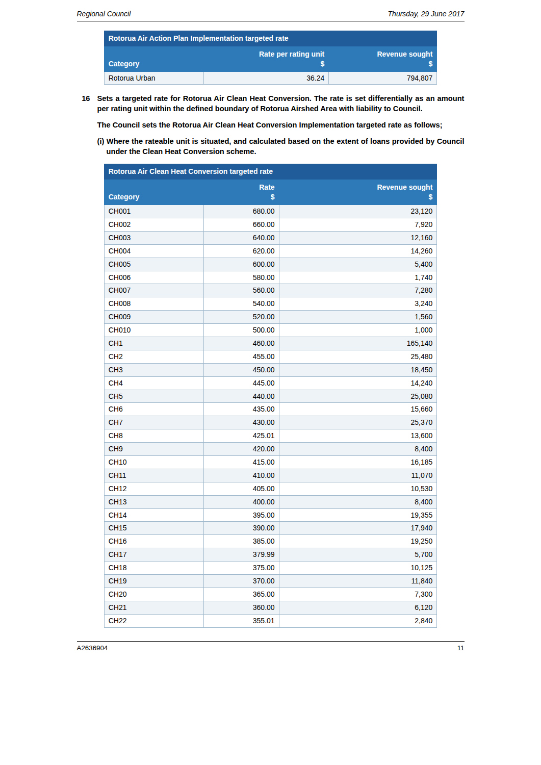Regional Council Thursday, 29 June 2017
Rotorua Air Action Plan Implementation targeted rate
| Category | Rate per rating unit $ | Revenue sought $ |
| --- | --- | --- |
| Rotorua Urban | 36.24 | 794,807 |
16
Sets a targeted rate for Rotorua Air Clean Heat Conversion. The rate is set differentially as an amount per rating unit within the defined boundary of Rotorua Airshed Area with liability to Council.
The Council sets the Rotorua Air Clean Heat Conversion Implementation targeted rate as follows;
(i) Where the rateable unit is situated, and calculated based on the extent of loans provided by Council under the Clean Heat Conversion scheme.
Rotorua Air Clean Heat Conversion targeted rate
| Category | Rate $ | Revenue sought $ |
| --- | --- | --- |
| CH001 | 680.00 | 23,120 |
| CH002 | 660.00 | 7,920 |
| CH003 | 640.00 | 12,160 |
| CH004 | 620.00 | 14,260 |
| CH005 | 600.00 | 5,400 |
| CH006 | 580.00 | 1,740 |
| CH007 | 560.00 | 7,280 |
| CH008 | 540.00 | 3,240 |
| CH009 | 520.00 | 1,560 |
| CH010 | 500.00 | 1,000 |
| CH1 | 460.00 | 165,140 |
| CH2 | 455.00 | 25,480 |
| CH3 | 450.00 | 18,450 |
| CH4 | 445.00 | 14,240 |
| CH5 | 440.00 | 25,080 |
| CH6 | 435.00 | 15,660 |
| CH7 | 430.00 | 25,370 |
| CH8 | 425.01 | 13,600 |
| CH9 | 420.00 | 8,400 |
| CH10 | 415.00 | 16,185 |
| CH11 | 410.00 | 11,070 |
| CH12 | 405.00 | 10,530 |
| CH13 | 400.00 | 8,400 |
| CH14 | 395.00 | 19,355 |
| CH15 | 390.00 | 17,940 |
| CH16 | 385.00 | 19,250 |
| CH17 | 379.99 | 5,700 |
| CH18 | 375.00 | 10,125 |
| CH19 | 370.00 | 11,840 |
| CH20 | 365.00 | 7,300 |
| CH21 | 360.00 | 6,120 |
| CH22 | 355.01 | 2,840 |
A2636904 11